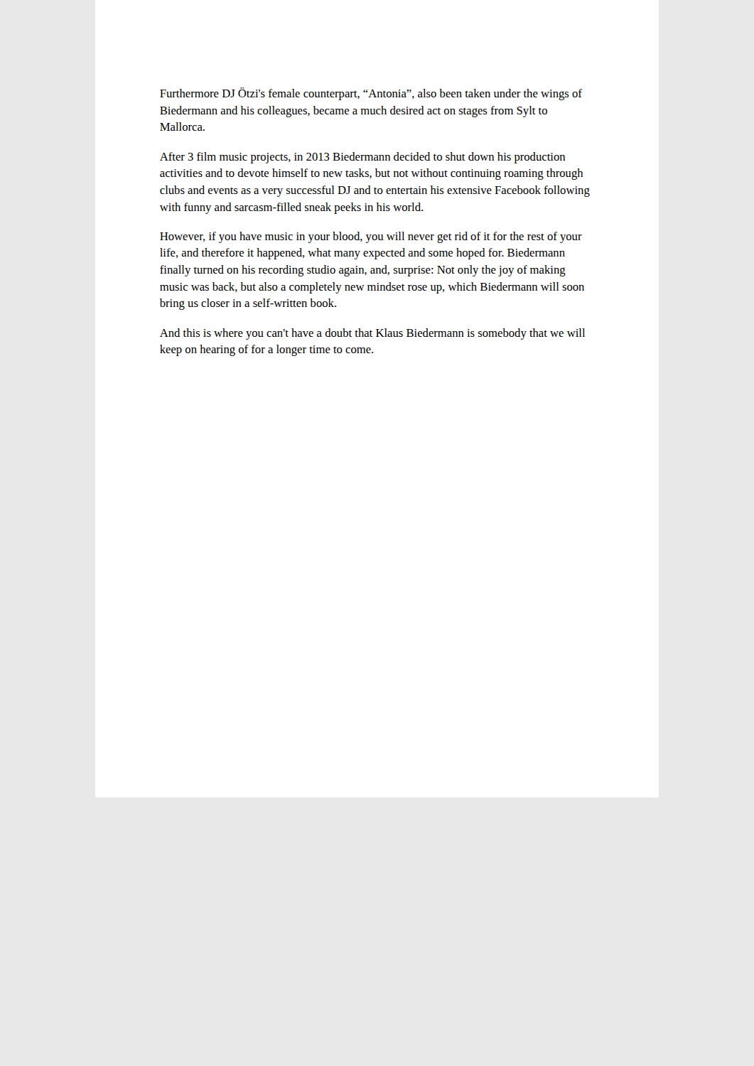Furthermore DJ Ötzi's female counterpart, “Antonia”, also been taken under the wings of Biedermann and his colleagues, became a much desired act on stages from Sylt to Mallorca.
After 3 film music projects, in 2013 Biedermann decided to shut down his production activities and to devote himself to new tasks, but not without continuing roaming through clubs and events as a very successful DJ and to entertain his extensive Facebook following with funny and sarcasm-filled sneak peeks in his world.
However, if you have music in your blood, you will never get rid of it for the rest of your life, and therefore it happened, what many expected and some hoped for. Biedermann finally turned on his recording studio again, and, surprise: Not only the joy of making music was back, but also a completely new mindset rose up, which Biedermann will soon bring us closer in a self-written book.
And this is where you can't have a doubt that Klaus Biedermann is somebody that we will keep on hearing of for a longer time to come.